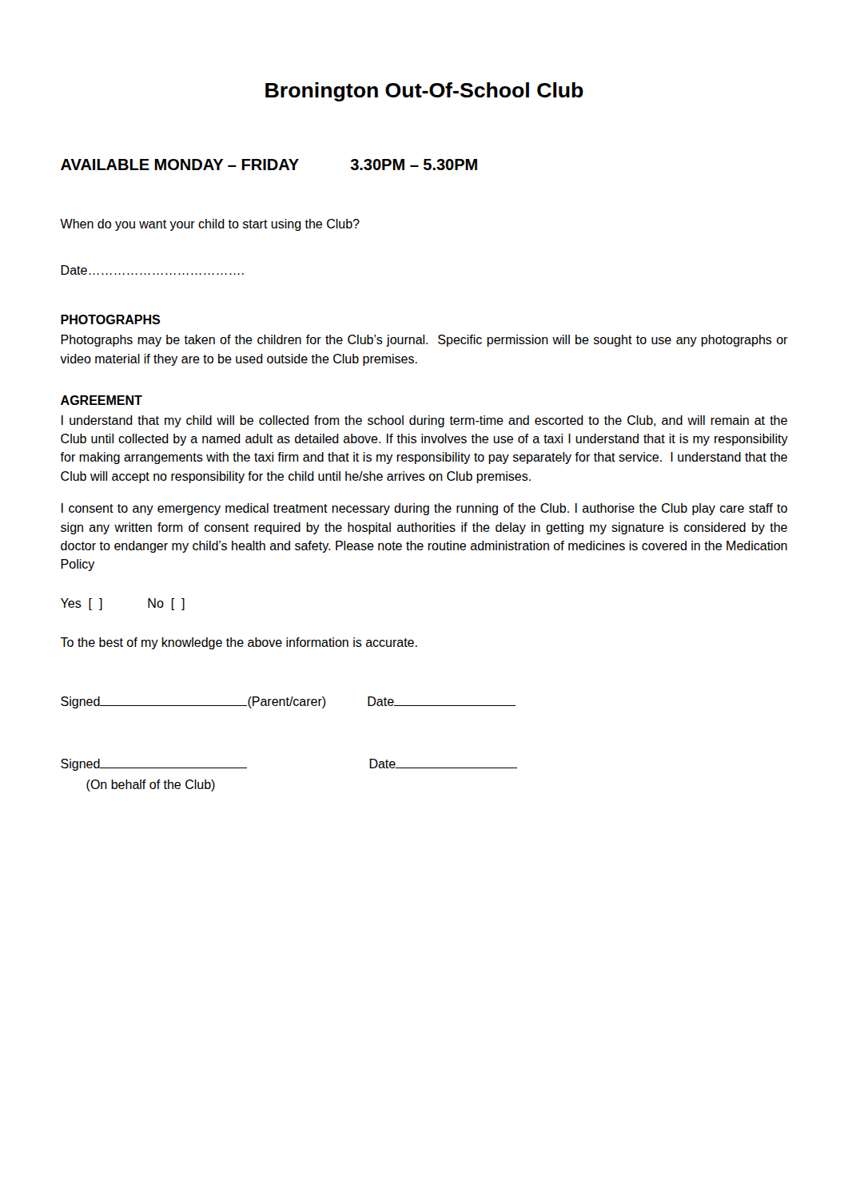Bronington Out-Of-School Club
AVAILABLE MONDAY – FRIDAY 3.30PM – 5.30PM
When do you want your child to start using the Club?
Date……………………………….
PHOTOGRAPHS
Photographs may be taken of the children for the Club’s journal. Specific permission will be sought to use any photographs or video material if they are to be used outside the Club premises.
AGREEMENT
I understand that my child will be collected from the school during term-time and escorted to the Club, and will remain at the Club until collected by a named adult as detailed above. If this involves the use of a taxi I understand that it is my responsibility for making arrangements with the taxi firm and that it is my responsibility to pay separately for that service. I understand that the Club will accept no responsibility for the child until he/she arrives on Club premises.
I consent to any emergency medical treatment necessary during the running of the Club. I authorise the Club play care staff to sign any written form of consent required by the hospital authorities if the delay in getting my signature is considered by the doctor to endanger my child’s health and safety. Please note the routine administration of medicines is covered in the Medication Policy
Yes [ ] No [ ]
To the best of my knowledge the above information is accurate.
Signed (Parent/carer) Date
Signed Date
(On behalf of the Club)